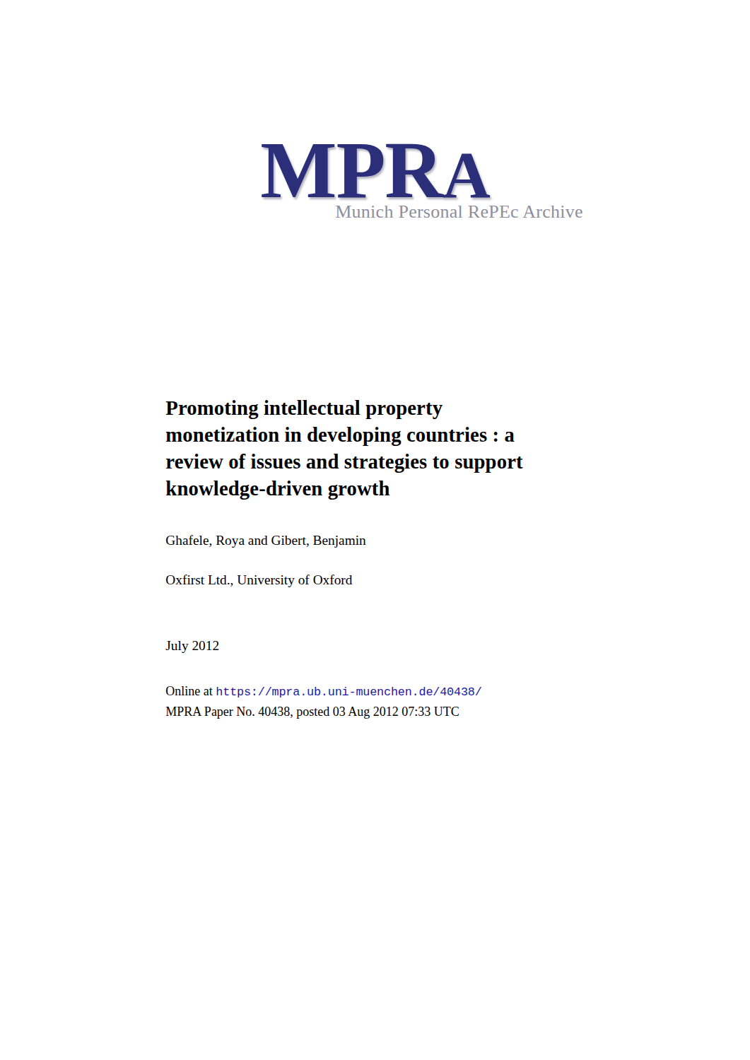MPRA
Munich Personal RePEc Archive
Promoting intellectual property
monetization in developing countries : a
review of issues and strategies to support
knowledge-driven growth
Ghafele, Roya and Gibert, Benjamin
Oxfirst Ltd., University of Oxford
July 2012
Online at https://mpra.ub.uni-muenchen.de/40438/
MPRA Paper No. 40438, posted 03 Aug 2012 07:33 UTC